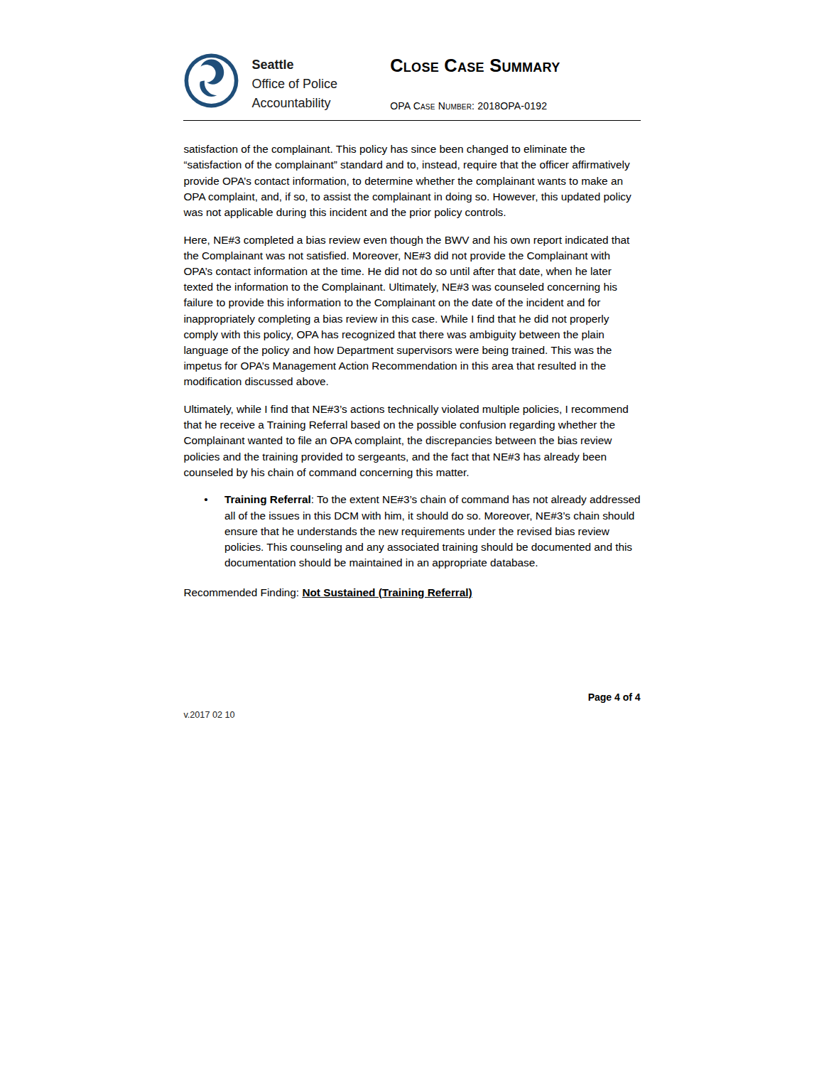Seattle
Office of Police
Accountability
Close Case Summary
OPA Case Number: 2018OPA-0192
satisfaction of the complainant. This policy has since been changed to eliminate the “satisfaction of the complainant” standard and to, instead, require that the officer affirmatively provide OPA’s contact information, to determine whether the complainant wants to make an OPA complaint, and, if so, to assist the complainant in doing so. However, this updated policy was not applicable during this incident and the prior policy controls.
Here, NE#3 completed a bias review even though the BWV and his own report indicated that the Complainant was not satisfied. Moreover, NE#3 did not provide the Complainant with OPA’s contact information at the time. He did not do so until after that date, when he later texted the information to the Complainant. Ultimately, NE#3 was counseled concerning his failure to provide this information to the Complainant on the date of the incident and for inappropriately completing a bias review in this case. While I find that he did not properly comply with this policy, OPA has recognized that there was ambiguity between the plain language of the policy and how Department supervisors were being trained. This was the impetus for OPA’s Management Action Recommendation in this area that resulted in the modification discussed above.
Ultimately, while I find that NE#3’s actions technically violated multiple policies, I recommend that he receive a Training Referral based on the possible confusion regarding whether the Complainant wanted to file an OPA complaint, the discrepancies between the bias review policies and the training provided to sergeants, and the fact that NE#3 has already been counseled by his chain of command concerning this matter.
•
Training Referral: To the extent NE#3’s chain of command has not already addressed all of the issues in this DCM with him, it should do so. Moreover, NE#3’s chain should ensure that he understands the new requirements under the revised bias review policies. This counseling and any associated training should be documented and this documentation should be maintained in an appropriate database.
Recommended Finding: Not Sustained (Training Referral)
Page 4 of 4
v.2017 02 10